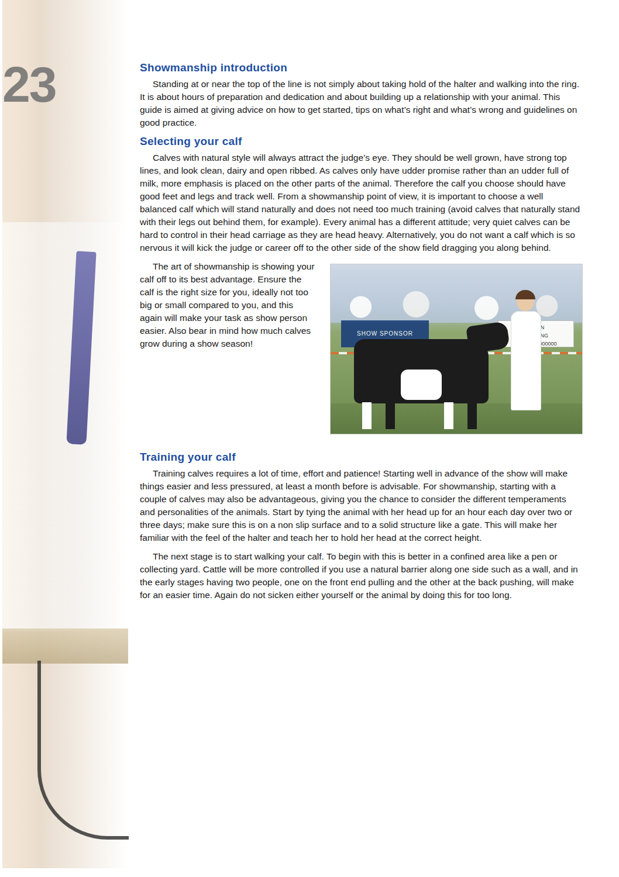23
Showmanship introduction
Standing at or near the top of the line is not simply about taking hold of the halter and walking into the ring. It is about hours of preparation and dedication and about building up a relationship with your animal. This guide is aimed at giving advice on how to get started, tips on what’s right and what’s wrong and guidelines on good practice.
Selecting your calf
Calves with natural style will always attract the judge’s eye. They should be well grown, have strong top lines, and look clean, dairy and open ribbed. As calves only have udder promise rather than an udder full of milk, more emphasis is placed on the other parts of the animal. Therefore the calf you choose should have good feet and legs and track well. From a showmanship point of view, it is important to choose a well balanced calf which will stand naturally and does not need too much training (avoid calves that naturally stand with their legs out behind them, for example). Every animal has a different attitude; very quiet calves can be hard to control in their head carriage as they are head heavy. Alternatively, you do not want a calf which is so nervous it will kick the judge or career off to the other side of the show field dragging you along behind.
SHOW SPONSOR
RIPON
CAMPING
TEL 0000 000000
The art of showmanship is showing your calf off to its best advantage. Ensure the calf is the right size for you, ideally not too big or small compared to you, and this again will make your task as show person easier. Also bear in mind how much calves grow during a show season!
Training your calf
Training calves requires a lot of time, effort and patience! Starting well in advance of the show will make things easier and less pressured, at least a month before is advisable. For showmanship, starting with a couple of calves may also be advantageous, giving you the chance to consider the different temperaments and personalities of the animals. Start by tying the animal with her head up for an hour each day over two or three days; make sure this is on a non slip surface and to a solid structure like a gate. This will make her familiar with the feel of the halter and teach her to hold her head at the correct height.
The next stage is to start walking your calf. To begin with this is better in a confined area like a pen or collecting yard. Cattle will be more controlled if you use a natural barrier along one side such as a wall, and in the early stages having two people, one on the front end pulling and the other at the back pushing, will make for an easier time. Again do not sicken either yourself or the animal by doing this for too long.